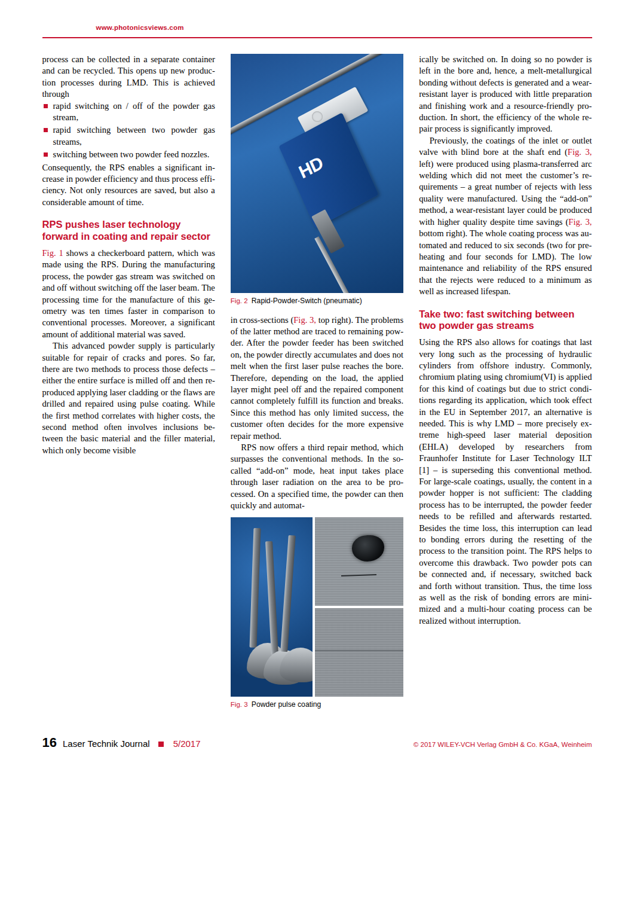www.photonicsviews.com
process can be collected in a separate container and can be recycled. This opens up new production processes during LMD. This is achieved through
rapid switching on / off of the powder gas stream,
rapid switching between two powder gas streams,
switching between two powder feed nozzles.
Consequently, the RPS enables a significant increase in powder efficiency and thus process efficiency. Not only resources are saved, but also a considerable amount of time.
RPS pushes laser technology forward in coating and repair sector
Fig. 1 shows a checkerboard pattern, which was made using the RPS. During the manufacturing process, the powder gas stream was switched on and off without switching off the laser beam. The processing time for the manufacture of this geometry was ten times faster in comparison to conventional processes. Moreover, a significant amount of additional material was saved.
This advanced powder supply is particularly suitable for repair of cracks and pores. So far, there are two methods to process those defects – either the entire surface is milled off and then re-produced applying laser cladding or the flaws are drilled and repaired using pulse coating. While the first method correlates with higher costs, the second method often involves inclusions between the basic material and the filler material, which only become visible
Fig. 2 Rapid-Powder-Switch (pneumatic)
in cross-sections (Fig. 3, top right). The problems of the latter method are traced to remaining powder. After the powder feeder has been switched on, the powder directly accumulates and does not melt when the first laser pulse reaches the bore. Therefore, depending on the load, the applied layer might peel off and the repaired component cannot completely fulfill its function and breaks. Since this method has only limited success, the customer often decides for the more expensive repair method.
RPS now offers a third repair method, which surpasses the conventional methods. In the so-called “add-on” mode, heat input takes place through laser radiation on the area to be processed. On a specified time, the powder can then quickly and automat-
Fig. 3 Powder pulse coating
ically be switched on. In doing so no powder is left in the bore and, hence, a melt-metallurgical bonding without defects is generated and a wear-resistant layer is produced with little preparation and finishing work and a resource-friendly production. In short, the efficiency of the whole repair process is significantly improved.
Previously, the coatings of the inlet or outlet valve with blind bore at the shaft end (Fig. 3, left) were produced using plasma-transferred arc welding which did not meet the customer’s requirements – a great number of rejects with less quality were manufactured. Using the “add-on” method, a wear-resistant layer could be produced with higher quality despite time savings (Fig. 3, bottom right). The whole coating process was automated and reduced to six seconds (two for preheating and four seconds for LMD). The low maintenance and reliability of the RPS ensured that the rejects were reduced to a minimum as well as increased lifespan.
Take two: fast switching between two powder gas streams
Using the RPS also allows for coatings that last very long such as the processing of hydraulic cylinders from offshore industry. Commonly, chromium plating using chromium(VI) is applied for this kind of coatings but due to strict conditions regarding its application, which took effect in the EU in September 2017, an alternative is needed. This is why LMD – more precisely extreme high-speed laser material deposition (EHLA) developed by researchers from Fraunhofer Institute for Laser Technology ILT [1] – is superseding this conventional method. For large-scale coatings, usually, the content in a powder hopper is not sufficient: The cladding process has to be interrupted, the powder feeder needs to be refilled and afterwards restarted. Besides the time loss, this interruption can lead to bonding errors during the resetting of the process to the transition point. The RPS helps to overcome this drawback. Two powder pots can be connected and, if necessary, switched back and forth without transition. Thus, the time loss as well as the risk of bonding errors are minimized and a multi-hour coating process can be realized without interruption.
16 Laser Technik Journal 5/2017
© 2017 WILEY-VCH Verlag GmbH & Co. KGaA, Weinheim